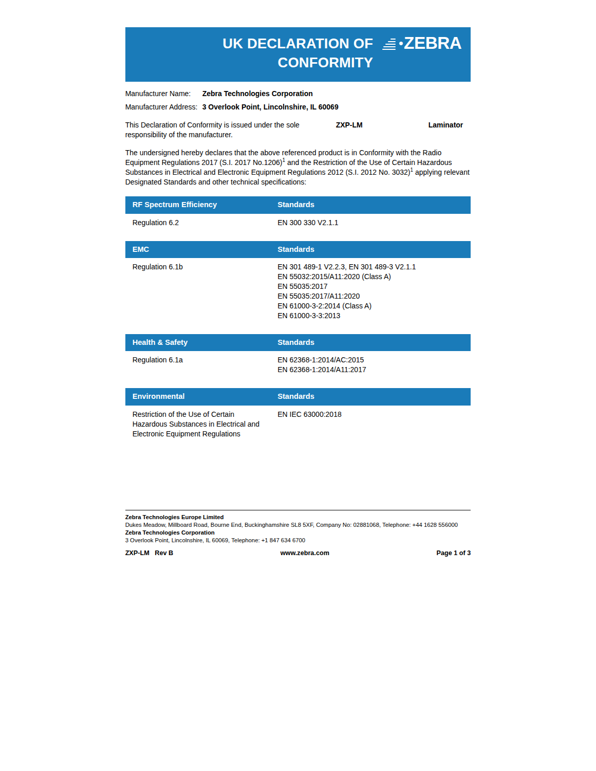UK DECLARATION OF CONFORMITY
ZEBRA
Manufacturer Name:
Zebra Technologies Corporation
Manufacturer Address:
3 Overlook Point, Lincolnshire, IL 60069
This Declaration of Conformity is issued under the sole responsibility of the manufacturer.
ZXP-LM
Laminator
The undersigned hereby declares that the above referenced product is in Conformity with the Radio Equipment Regulations 2017 (S.I. 2017 No.1206)1 and the Restriction of the Use of Certain Hazardous Substances in Electrical and Electronic Equipment Regulations 2012 (S.I. 2012 No. 3032)1 applying relevant Designated Standards and other technical specifications:
| RF Spectrum Efficiency | Standards |
| --- | --- |
| Regulation 6.2 | EN 300 330 V2.1.1 |
| EMC | Standards |
| --- | --- |
| Regulation 6.1b | EN 301 489-1 V2.2.3, EN 301 489-3 V2.1.1 EN 55032:2015/A11:2020 (Class A) EN 55035:2017 EN 55035:2017/A11:2020 EN 61000-3-2:2014 (Class A) EN 61000-3-3:2013 |
| Health & Safety | Standards |
| --- | --- |
| Regulation 6.1a | EN 62368-1:2014/AC:2015 EN 62368-1:2014/A11:2017 |
| Environmental | Standards |
| --- | --- |
| Restriction of the Use of Certain Hazardous Substances in Electrical and Electronic Equipment Regulations | EN IEC 63000:2018 |
Zebra Technologies Europe Limited
Dukes Meadow, Millboard Road, Bourne End, Buckinghamshire SL8 5XF, Company No: 02881068, Telephone: +44 1628 556000
Zebra Technologies Corporation
3 Overlook Point, Lincolnshire, IL 60069, Telephone: +1 847 634 6700
ZXP-LM Rev B
www.zebra.com
Page 1 of 3